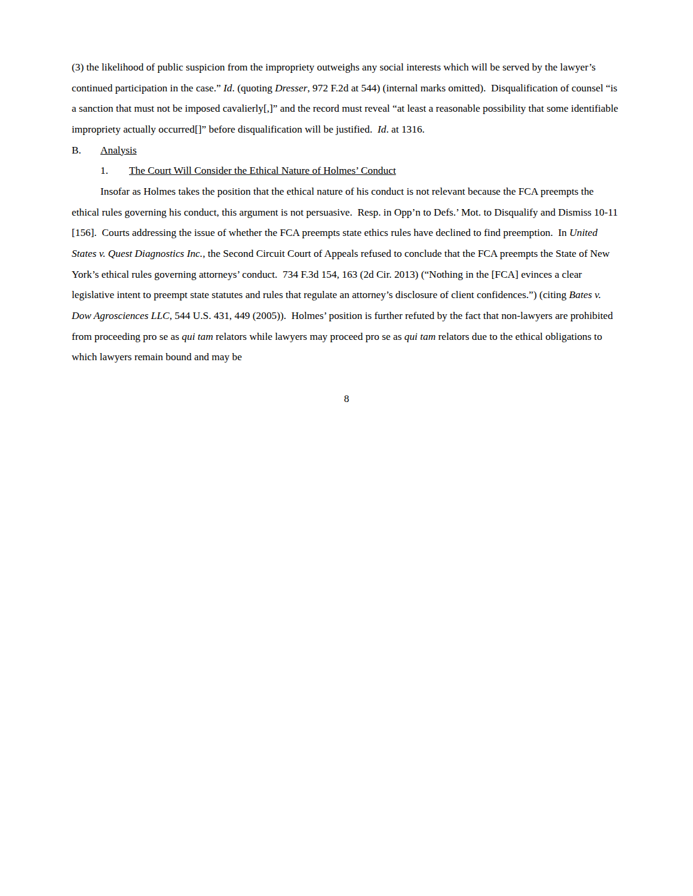(3) the likelihood of public suspicion from the impropriety outweighs any social interests which will be served by the lawyer’s continued participation in the case.” Id. (quoting Dresser, 972 F.2d at 544) (internal marks omitted). Disqualification of counsel “is a sanction that must not be imposed cavalierly[,]” and the record must reveal “at least a reasonable possibility that some identifiable impropriety actually occurred[]” before disqualification will be justified. Id. at 1316.
B. Analysis
1. The Court Will Consider the Ethical Nature of Holmes’ Conduct
Insofar as Holmes takes the position that the ethical nature of his conduct is not relevant because the FCA preempts the ethical rules governing his conduct, this argument is not persuasive. Resp. in Opp’n to Defs.’ Mot. to Disqualify and Dismiss 10-11 [156]. Courts addressing the issue of whether the FCA preempts state ethics rules have declined to find preemption. In United States v. Quest Diagnostics Inc., the Second Circuit Court of Appeals refused to conclude that the FCA preempts the State of New York’s ethical rules governing attorneys’ conduct. 734 F.3d 154, 163 (2d Cir. 2013) (“Nothing in the [FCA] evinces a clear legislative intent to preempt state statutes and rules that regulate an attorney’s disclosure of client confidences.”) (citing Bates v. Dow Agrosciences LLC, 544 U.S. 431, 449 (2005)). Holmes’ position is further refuted by the fact that non-lawyers are prohibited from proceeding pro se as qui tam relators while lawyers may proceed pro se as qui tam relators due to the ethical obligations to which lawyers remain bound and may be
8